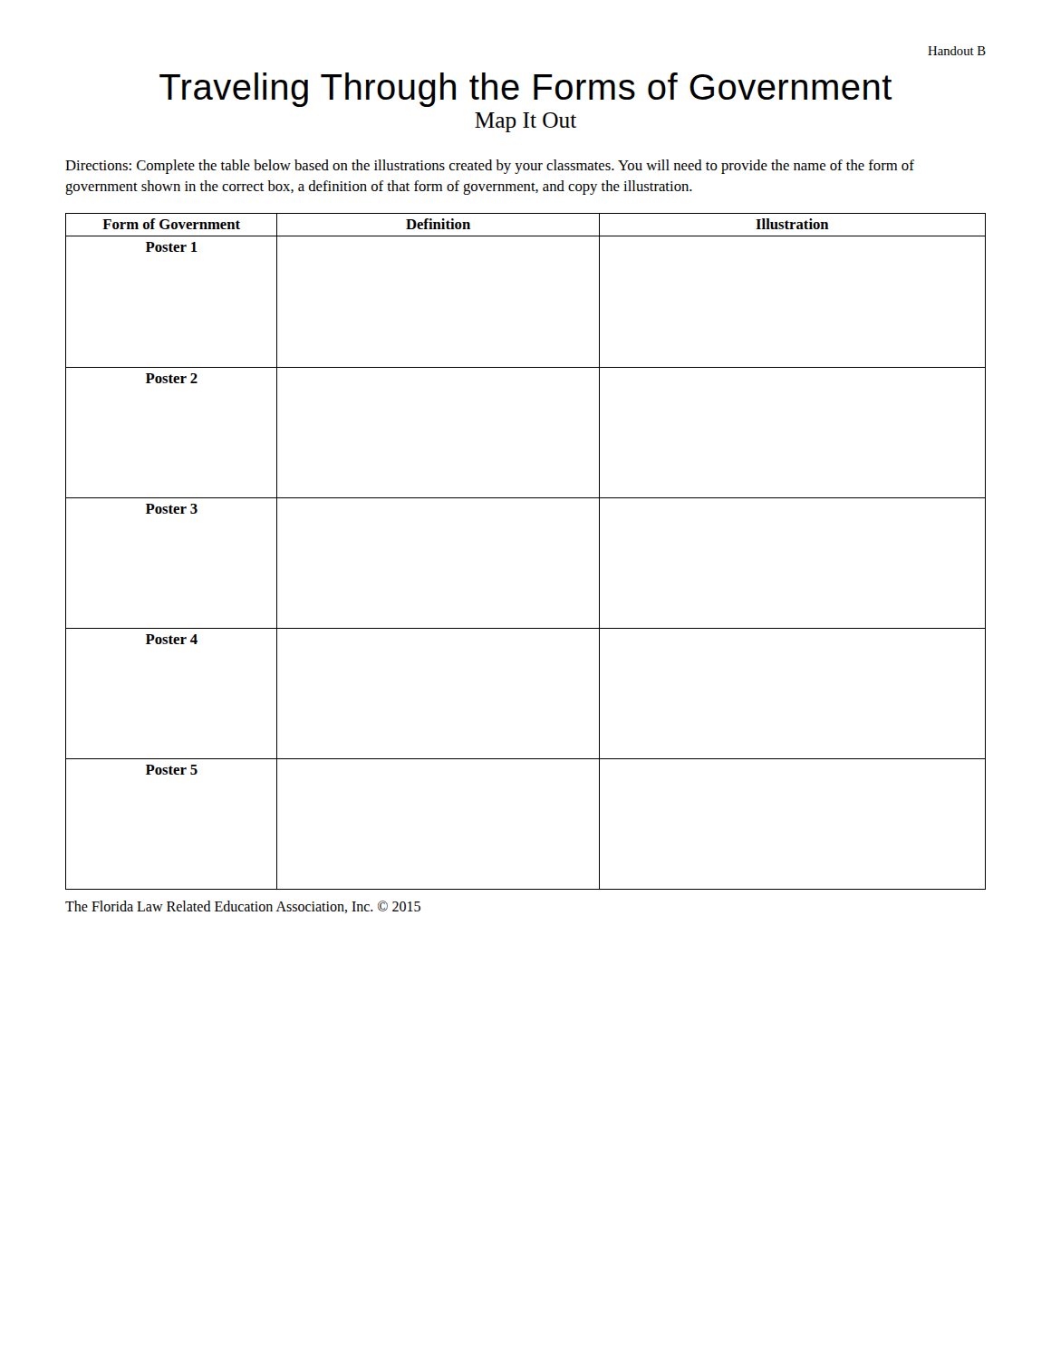Handout B
Traveling Through the Forms of Government
Map It Out
Directions: Complete the table below based on the illustrations created by your classmates. You will need to provide the name of the form of government shown in the correct box, a definition of that form of government, and copy the illustration.
| Form of Government | Definition | Illustration |
| --- | --- | --- |
| Poster 1 | | |
| Poster 2 | | |
| Poster 3 | | |
| Poster 4 | | |
| Poster 5 | | |
The Florida Law Related Education Association, Inc. © 2015